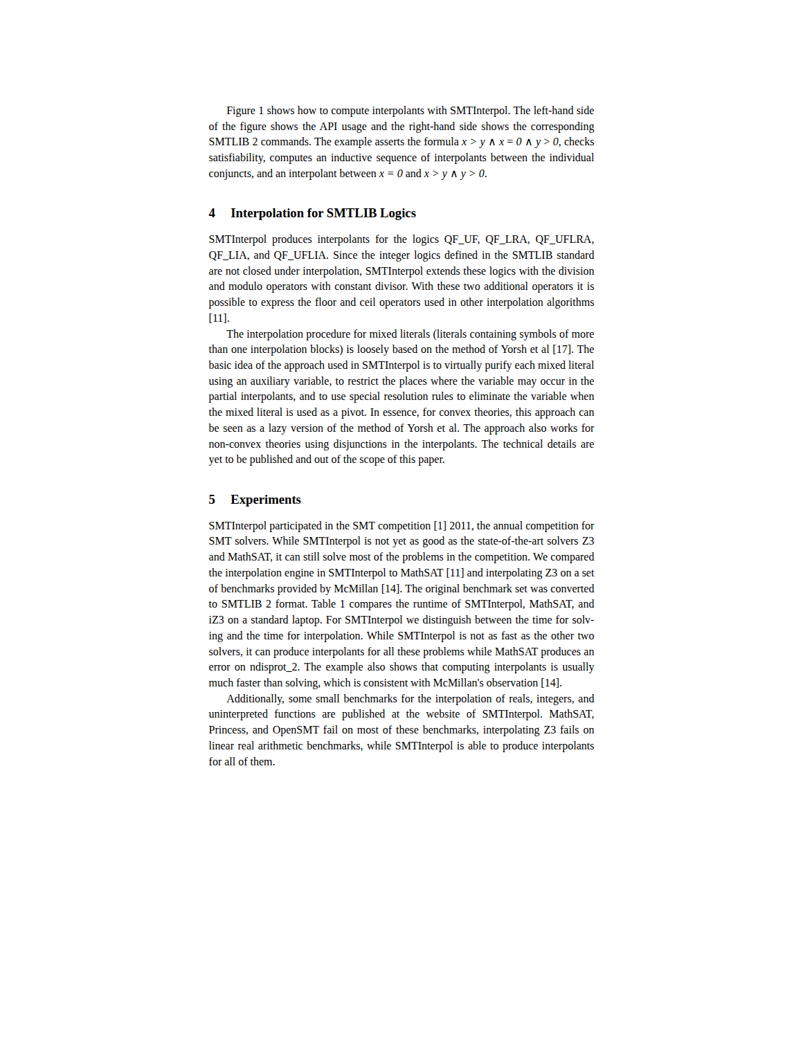Figure 1 shows how to compute interpolants with SMTInterpol. The left-hand side of the figure shows the API usage and the right-hand side shows the corresponding SMTLIB 2 commands. The example asserts the formula x > y ∧ x = 0 ∧ y > 0, checks satisfiability, computes an inductive sequence of interpolants between the individual conjuncts, and an interpolant between x = 0 and x > y ∧ y > 0.
4 Interpolation for SMTLIB Logics
SMTInterpol produces interpolants for the logics QF_UF, QF_LRA, QF_UFLRA, QF_LIA, and QF_UFLIA. Since the integer logics defined in the SMTLIB standard are not closed under interpolation, SMTInterpol extends these logics with the division and modulo operators with constant divisor. With these two additional operators it is possible to express the floor and ceil operators used in other interpolation algorithms [11].
The interpolation procedure for mixed literals (literals containing symbols of more than one interpolation blocks) is loosely based on the method of Yorsh et al [17]. The basic idea of the approach used in SMTInterpol is to virtually purify each mixed literal using an auxiliary variable, to restrict the places where the variable may occur in the partial interpolants, and to use special resolution rules to eliminate the variable when the mixed literal is used as a pivot. In essence, for convex theories, this approach can be seen as a lazy version of the method of Yorsh et al. The approach also works for non-convex theories using disjunctions in the interpolants. The technical details are yet to be published and out of the scope of this paper.
5 Experiments
SMTInterpol participated in the SMT competition [1] 2011, the annual competition for SMT solvers. While SMTInterpol is not yet as good as the state-of-the-art solvers Z3 and MathSAT, it can still solve most of the problems in the competition. We compared the interpolation engine in SMTInterpol to MathSAT [11] and interpolating Z3 on a set of benchmarks provided by McMillan [14]. The original benchmark set was converted to SMTLIB 2 format. Table 1 compares the runtime of SMTInterpol, MathSAT, and iZ3 on a standard laptop. For SMTInterpol we distinguish between the time for solving and the time for interpolation. While SMTInterpol is not as fast as the other two solvers, it can produce interpolants for all these problems while MathSAT produces an error on ndisprot_2. The example also shows that computing interpolants is usually much faster than solving, which is consistent with McMillan's observation [14].
Additionally, some small benchmarks for the interpolation of reals, integers, and uninterpreted functions are published at the website of SMTInterpol. MathSAT, Princess, and OpenSMT fail on most of these benchmarks, interpolating Z3 fails on linear real arithmetic benchmarks, while SMTInterpol is able to produce interpolants for all of them.